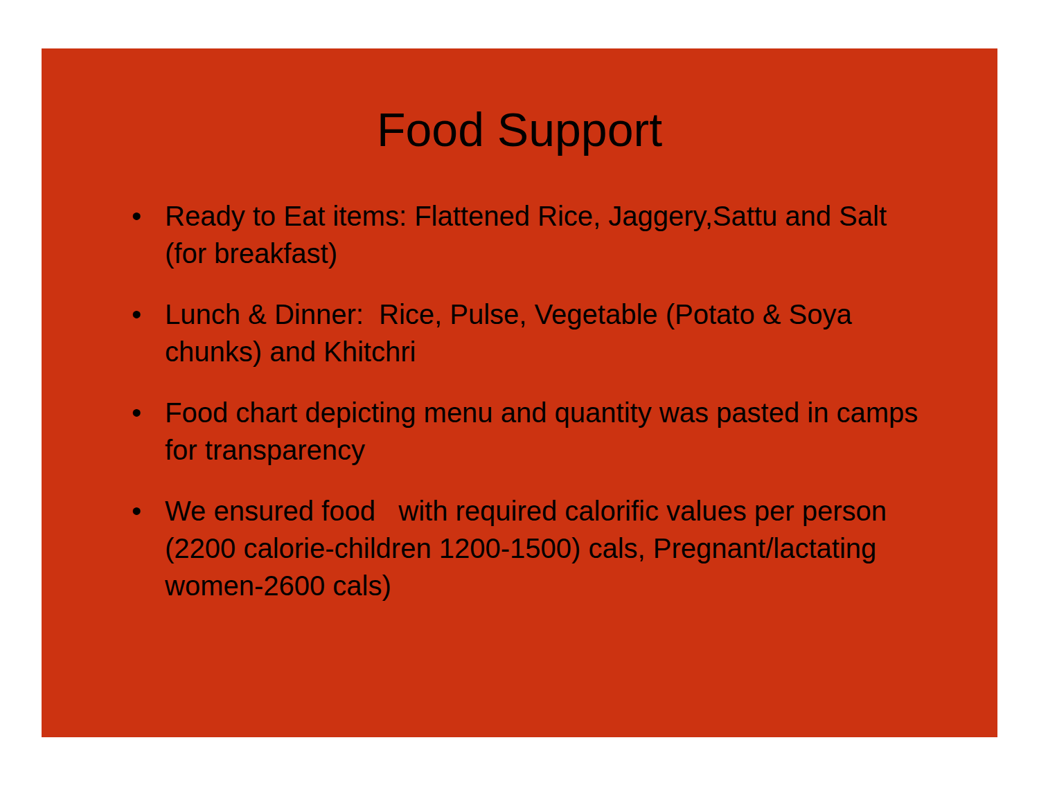Food Support
Ready to Eat items: Flattened Rice, Jaggery,Sattu and Salt (for breakfast)
Lunch & Dinner: Rice, Pulse, Vegetable (Potato & Soya chunks) and Khitchri
Food chart depicting menu and quantity was pasted in camps for transparency
We ensured food with required calorific values per person (2200 calorie-children 1200-1500) cals, Pregnant/lactating women-2600 cals)